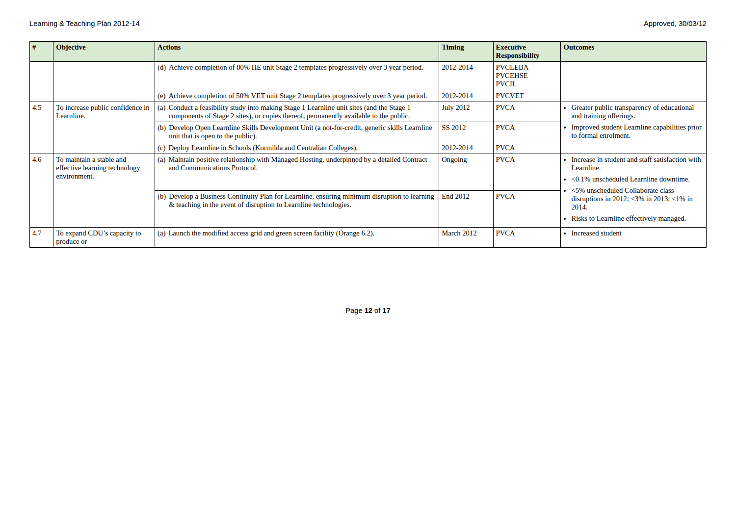Learning & Teaching Plan 2012-14
Approved, 30/03/12
| # | Objective | Actions | Timing | Executive Responsibility | Outcomes |
| --- | --- | --- | --- | --- | --- |
| | | (d) Achieve completion of 80% HE unit Stage 2 templates progressively over 3 year period. | 2012-2014 | PVCLEBA PVCEHSE PVCIL | |
| | | (e) Achieve completion of 50% VET unit Stage 2 templates progressively over 3 year period. | 2012-2014 | PVCVET | |
| 4.5 | To increase public confidence in Learnline. | (a) Conduct a feasibility study into making Stage 1 Learnline unit sites (and the Stage 1 components of Stage 2 sites), or copies thereof, permanently available to the public. | July 2012 | PVCA | Greater public transparency of educational and training offerings. Improved student Learnline capabilities prior to formal enrolment. |
| (b) Develop Open Learnline Skills Development Unit (a not-for-credit, generic skills Learnline unit that is open to the public). | SS 2012 | PVCA |
| (c) Deploy Learnline in Schools (Kormilda and Centralian Colleges). | 2012-2014 | PVCA |
| 4.6 | To maintain a stable and effective learning technology environment. | (a) Maintain positive relationship with Managed Hosting, underpinned by a detailed Contract and Communications Protocol. | Ongoing | PVCA | Increase in student and staff satisfaction with Learnline. <0.1% unscheduled Learnline downtime. <5% unscheduled Collaborate class disruptions in 2012; <3% in 2013; <1% in 2014. Risks to Learnline effectively managed. |
| (b) Develop a Business Continuity Plan for Learnline, ensuring minimum disruption to learning & teaching in the event of disruption to Learnline technologies. | End 2012 | PVCA |
| 4.7 | To expand CDU’s capacity to produce or | (a) Launch the modified access grid and green screen facility (Orange 6.2). | March 2012 | PVCA | Increased student |
Page 12 of 17